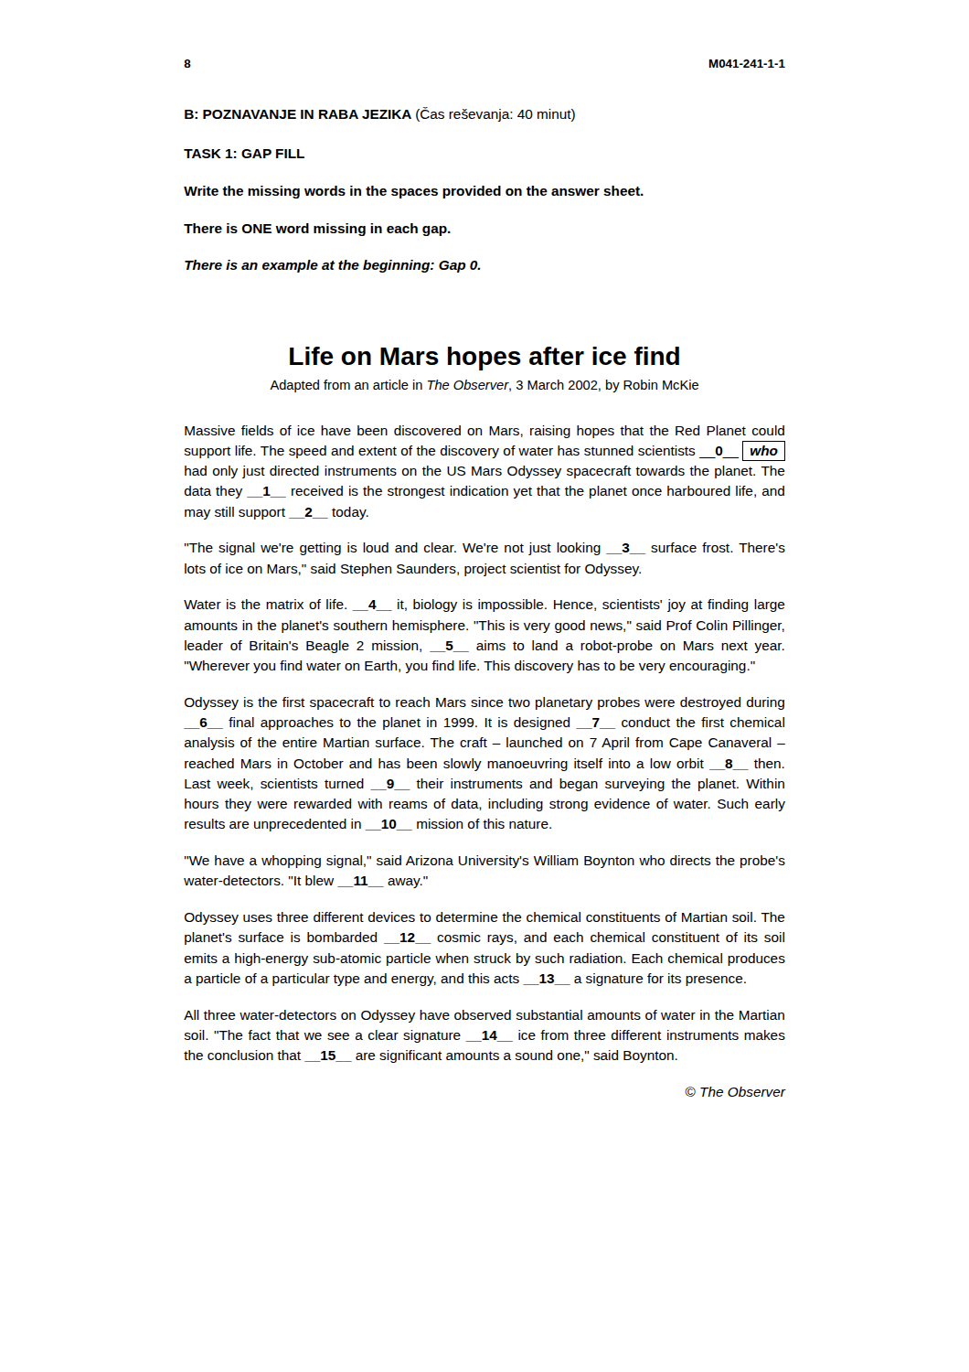8 M041-241-1-1
B: POZNAVANJE IN RABA JEZIKA (Čas reševanja: 40 minut)
TASK 1: GAP FILL
Write the missing words in the spaces provided on the answer sheet.
There is ONE word missing in each gap.
There is an example at the beginning: Gap 0.
Life on Mars hopes after ice find
Adapted from an article in The Observer, 3 March 2002, by Robin McKie
Massive fields of ice have been discovered on Mars, raising hopes that the Red Planet could support life. The speed and extent of the discovery of water has stunned scientists __0__ who had only just directed instruments on the US Mars Odyssey spacecraft towards the planet. The data they __1__ received is the strongest indication yet that the planet once harboured life, and may still support __2__ today.
"The signal we're getting is loud and clear. We're not just looking __3__ surface frost. There's lots of ice on Mars," said Stephen Saunders, project scientist for Odyssey.
Water is the matrix of life. __4__ it, biology is impossible. Hence, scientists' joy at finding large amounts in the planet's southern hemisphere. "This is very good news," said Prof Colin Pillinger, leader of Britain's Beagle 2 mission, __5__ aims to land a robot-probe on Mars next year. "Wherever you find water on Earth, you find life. This discovery has to be very encouraging."
Odyssey is the first spacecraft to reach Mars since two planetary probes were destroyed during __6__ final approaches to the planet in 1999. It is designed __7__ conduct the first chemical analysis of the entire Martian surface. The craft – launched on 7 April from Cape Canaveral – reached Mars in October and has been slowly manoeuvring itself into a low orbit __8__ then. Last week, scientists turned __9__ their instruments and began surveying the planet. Within hours they were rewarded with reams of data, including strong evidence of water. Such early results are unprecedented in __10__ mission of this nature.
"We have a whopping signal," said Arizona University's William Boynton who directs the probe's water-detectors. "It blew __11__ away."
Odyssey uses three different devices to determine the chemical constituents of Martian soil. The planet's surface is bombarded __12__ cosmic rays, and each chemical constituent of its soil emits a high-energy sub-atomic particle when struck by such radiation. Each chemical produces a particle of a particular type and energy, and this acts __13__ a signature for its presence.
All three water-detectors on Odyssey have observed substantial amounts of water in the Martian soil. "The fact that we see a clear signature __14__ ice from three different instruments makes the conclusion that __15__ are significant amounts a sound one," said Boynton.
© The Observer